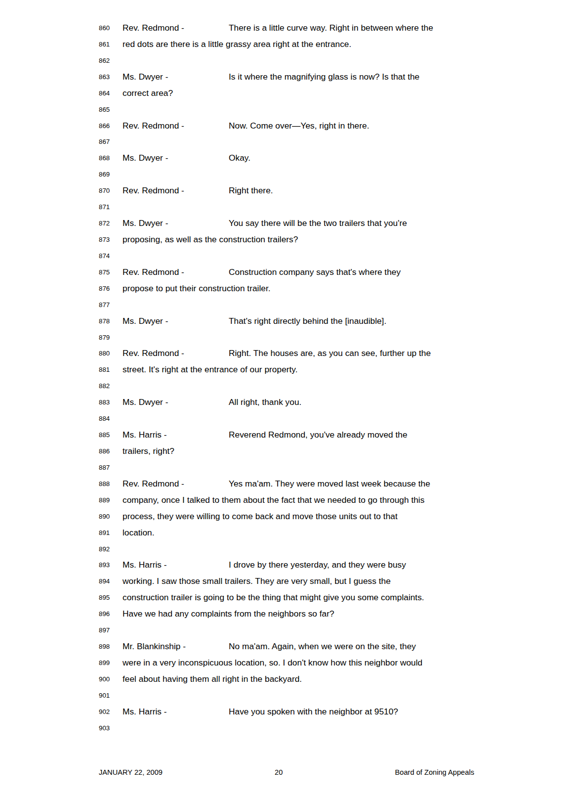860 Rev. Redmond -There is a little curve way. Right in between where the
861 red dots are there is a little grassy area right at the entrance.
862
863 Ms. Dwyer -Is it where the magnifying glass is now? Is that the
864 correct area?
865
866 Rev. Redmond -Now. Come over—Yes, right in there.
867
868 Ms. Dwyer -Okay.
869
870 Rev. Redmond -Right there.
871
872 Ms. Dwyer -You say there will be the two trailers that you're
873 proposing, as well as the construction trailers?
874
875 Rev. Redmond -Construction company says that's where they
876 propose to put their construction trailer.
877
878 Ms. Dwyer -That's right directly behind the [inaudible].
879
880 Rev. Redmond -Right. The houses are, as you can see, further up the
881 street. It's right at the entrance of our property.
882
883 Ms. Dwyer -All right, thank you.
884
885 Ms. Harris -Reverend Redmond, you've already moved the
886 trailers, right?
887
888 Rev. Redmond -Yes ma'am. They were moved last week because the
889 company, once I talked to them about the fact that we needed to go through this
890 process, they were willing to come back and move those units out to that
891 location.
892
893 Ms. Harris -I drove by there yesterday, and they were busy
894 working. I saw those small trailers. They are very small, but I guess the
895 construction trailer is going to be the thing that might give you some complaints.
896 Have we had any complaints from the neighbors so far?
897
898 Mr. Blankinship -No ma'am. Again, when we were on the site, they
899 were in a very inconspicuous location, so. I don't know how this neighbor would
900 feel about having them all right in the backyard.
901
902 Ms. Harris -Have you spoken with the neighbor at 9510?
903
JANUARY 22, 2009
20
Board of Zoning Appeals